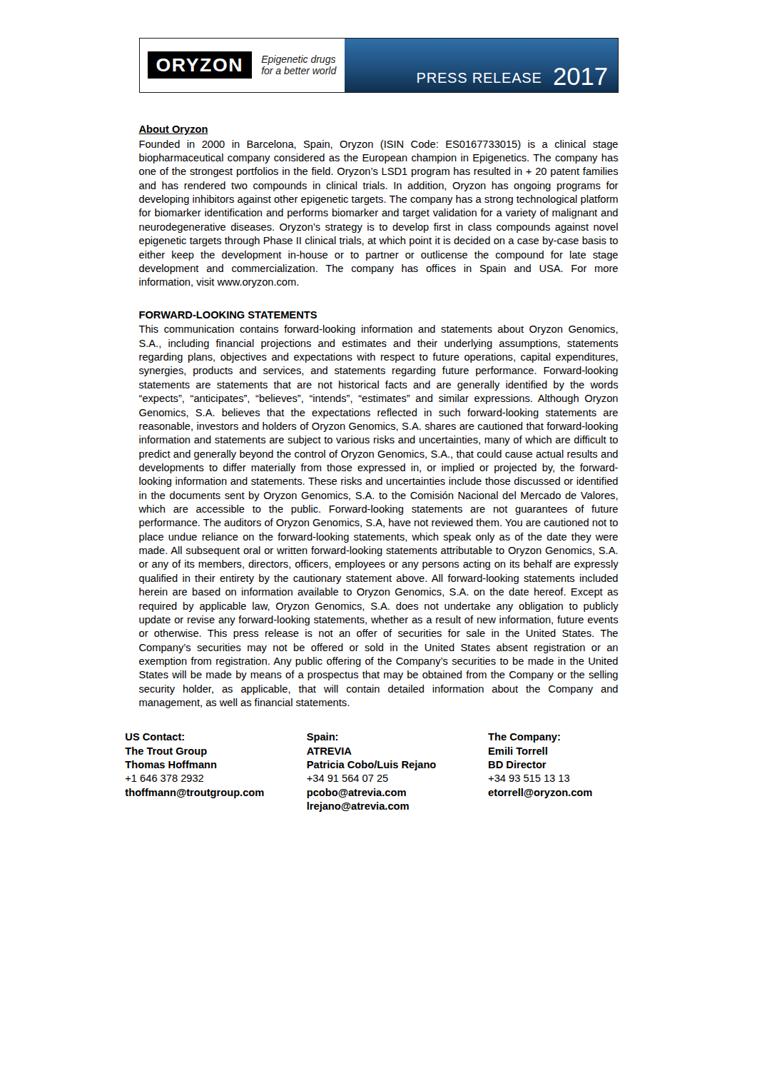ORYZON
Epigenetic drugs
for a better world
PRESS RELEASE 2017
About Oryzon
Founded in 2000 in Barcelona, Spain, Oryzon (ISIN Code: ES0167733015) is a clinical stage biopharmaceutical company considered as the European champion in Epigenetics. The company has one of the strongest portfolios in the field. Oryzon’s LSD1 program has resulted in + 20 patent families and has rendered two compounds in clinical trials. In addition, Oryzon has ongoing programs for developing inhibitors against other epigenetic targets. The company has a strong technological platform for biomarker identification and performs biomarker and target validation for a variety of malignant and neurodegenerative diseases. Oryzon’s strategy is to develop first in class compounds against novel epigenetic targets through Phase II clinical trials, at which point it is decided on a case by-case basis to either keep the development in-house or to partner or outlicense the compound for late stage development and commercialization. The company has offices in Spain and USA. For more information, visit www.oryzon.com.
FORWARD-LOOKING STATEMENTS
This communication contains forward-looking information and statements about Oryzon Genomics, S.A., including financial projections and estimates and their underlying assumptions, statements regarding plans, objectives and expectations with respect to future operations, capital expenditures, synergies, products and services, and statements regarding future performance. Forward-looking statements are statements that are not historical facts and are generally identified by the words “expects”, “anticipates”, “believes”, “intends”, “estimates” and similar expressions. Although Oryzon Genomics, S.A. believes that the expectations reflected in such forward-looking statements are reasonable, investors and holders of Oryzon Genomics, S.A. shares are cautioned that forward-looking information and statements are subject to various risks and uncertainties, many of which are difficult to predict and generally beyond the control of Oryzon Genomics, S.A., that could cause actual results and developments to differ materially from those expressed in, or implied or projected by, the forward-looking information and statements. These risks and uncertainties include those discussed or identified in the documents sent by Oryzon Genomics, S.A. to the Comisión Nacional del Mercado de Valores, which are accessible to the public. Forward-looking statements are not guarantees of future performance. The auditors of Oryzon Genomics, S.A, have not reviewed them. You are cautioned not to place undue reliance on the forward-looking statements, which speak only as of the date they were made. All subsequent oral or written forward-looking statements attributable to Oryzon Genomics, S.A. or any of its members, directors, officers, employees or any persons acting on its behalf are expressly qualified in their entirety by the cautionary statement above. All forward-looking statements included herein are based on information available to Oryzon Genomics, S.A. on the date hereof. Except as required by applicable law, Oryzon Genomics, S.A. does not undertake any obligation to publicly update or revise any forward-looking statements, whether as a result of new information, future events or otherwise. This press release is not an offer of securities for sale in the United States. The Company’s securities may not be offered or sold in the United States absent registration or an exemption from registration. Any public offering of the Company’s securities to be made in the United States will be made by means of a prospectus that may be obtained from the Company or the selling security holder, as applicable, that will contain detailed information about the Company and management, as well as financial statements.
US Contact:
The Trout Group
Thomas Hoffmann
+1 646 378 2932
thoffmann@troutgroup.com
Spain:
ATREVIA
Patricia Cobo/Luis Rejano
+34 91 564 07 25
pcobo@atrevia.com
lrejano@atrevia.com
The Company:
Emili Torrell
BD Director
+34 93 515 13 13
etorrell@oryzon.com